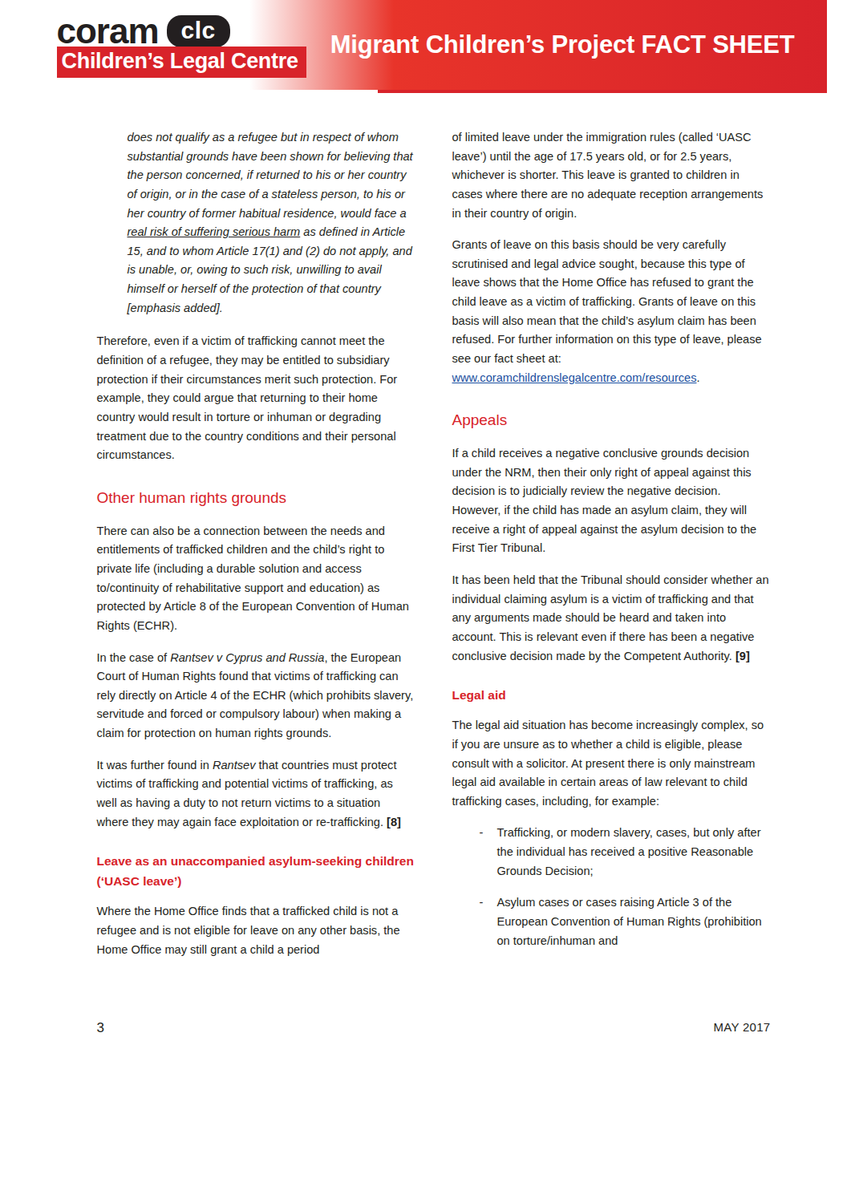coram clc
Children’s Legal Centre
Migrant Children’s Project FACT SHEET
does not qualify as a refugee but in respect of whom substantial grounds have been shown for believing that the person concerned, if returned to his or her country of origin, or in the case of a stateless person, to his or her country of former habitual residence, would face a real risk of suffering serious harm as defined in Article 15, and to whom Article 17(1) and (2) do not apply, and is unable, or, owing to such risk, unwilling to avail himself or herself of the protection of that country [emphasis added].
Therefore, even if a victim of trafficking cannot meet the definition of a refugee, they may be entitled to subsidiary protection if their circumstances merit such protection. For example, they could argue that returning to their home country would result in torture or inhuman or degrading treatment due to the country conditions and their personal circumstances.
Other human rights grounds
There can also be a connection between the needs and entitlements of trafficked children and the child’s right to private life (including a durable solution and access to/continuity of rehabilitative support and education) as protected by Article 8 of the European Convention of Human Rights (ECHR).
In the case of Rantsev v Cyprus and Russia, the European Court of Human Rights found that victims of trafficking can rely directly on Article 4 of the ECHR (which prohibits slavery, servitude and forced or compulsory labour) when making a claim for protection on human rights grounds.
It was further found in Rantsev that countries must protect victims of trafficking and potential victims of trafficking, as well as having a duty to not return victims to a situation where they may again face exploitation or re-trafficking. [8]
Leave as an unaccompanied asylum-seeking children (‘UASC leave’)
Where the Home Office finds that a trafficked child is not a refugee and is not eligible for leave on any other basis, the Home Office may still grant a child a period
of limited leave under the immigration rules (called ‘UASC leave’) until the age of 17.5 years old, or for 2.5 years, whichever is shorter. This leave is granted to children in cases where there are no adequate reception arrangements in their country of origin.
Grants of leave on this basis should be very carefully scrutinised and legal advice sought, because this type of leave shows that the Home Office has refused to grant the child leave as a victim of trafficking. Grants of leave on this basis will also mean that the child’s asylum claim has been refused. For further information on this type of leave, please see our fact sheet at:
www.coramchildrenslegalcentre.com/resources.
Appeals
If a child receives a negative conclusive grounds decision under the NRM, then their only right of appeal against this decision is to judicially review the negative decision. However, if the child has made an asylum claim, they will receive a right of appeal against the asylum decision to the First Tier Tribunal.
It has been held that the Tribunal should consider whether an individual claiming asylum is a victim of trafficking and that any arguments made should be heard and taken into account. This is relevant even if there has been a negative conclusive decision made by the Competent Authority. [9]
Legal aid
The legal aid situation has become increasingly complex, so if you are unsure as to whether a child is eligible, please consult with a solicitor. At present there is only mainstream legal aid available in certain areas of law relevant to child trafficking cases, including, for example:
Trafficking, or modern slavery, cases, but only after the individual has received a positive Reasonable Grounds Decision;
Asylum cases or cases raising Article 3 of the European Convention of Human Rights (prohibition on torture/inhuman and
3
MAY 2017